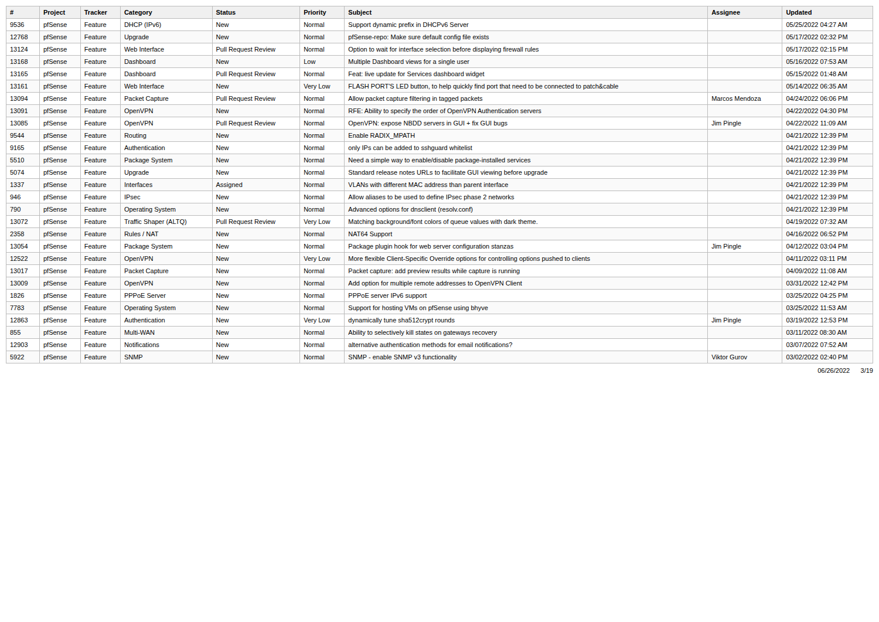| # | Project | Tracker | Category | Status | Priority | Subject | Assignee | Updated |
| --- | --- | --- | --- | --- | --- | --- | --- | --- |
| 9536 | pfSense | Feature | DHCP (IPv6) | New | Normal | Support dynamic prefix in DHCPv6 Server | | 05/25/2022 04:27 AM |
| 12768 | pfSense | Feature | Upgrade | New | Normal | pfSense-repo: Make sure default config file exists | | 05/17/2022 02:32 PM |
| 13124 | pfSense | Feature | Web Interface | Pull Request Review | Normal | Option to wait for interface selection before displaying firewall rules | | 05/17/2022 02:15 PM |
| 13168 | pfSense | Feature | Dashboard | New | Low | Multiple Dashboard views for a single user | | 05/16/2022 07:53 AM |
| 13165 | pfSense | Feature | Dashboard | Pull Request Review | Normal | Feat: live update for Services dashboard widget | | 05/15/2022 01:48 AM |
| 13161 | pfSense | Feature | Web Interface | New | Very Low | FLASH PORT'S LED button, to help quickly find port that need to be connected to patch&cable | | 05/14/2022 06:35 AM |
| 13094 | pfSense | Feature | Packet Capture | Pull Request Review | Normal | Allow packet capture filtering in tagged packets | Marcos Mendoza | 04/24/2022 06:06 PM |
| 13091 | pfSense | Feature | OpenVPN | New | Normal | RFE: Ability to specify the order of OpenVPN Authentication servers | | 04/22/2022 04:30 PM |
| 13085 | pfSense | Feature | OpenVPN | Pull Request Review | Normal | OpenVPN: expose NBDD servers in GUI + fix GUI bugs | Jim Pingle | 04/22/2022 11:09 AM |
| 9544 | pfSense | Feature | Routing | New | Normal | Enable RADIX_MPATH | | 04/21/2022 12:39 PM |
| 9165 | pfSense | Feature | Authentication | New | Normal | only IPs can be added to sshguard whitelist | | 04/21/2022 12:39 PM |
| 5510 | pfSense | Feature | Package System | New | Normal | Need a simple way to enable/disable package-installed services | | 04/21/2022 12:39 PM |
| 5074 | pfSense | Feature | Upgrade | New | Normal | Standard release notes URLs to facilitate GUI viewing before upgrade | | 04/21/2022 12:39 PM |
| 1337 | pfSense | Feature | Interfaces | Assigned | Normal | VLANs with different MAC address than parent interface | | 04/21/2022 12:39 PM |
| 946 | pfSense | Feature | IPsec | New | Normal | Allow aliases to be used to define IPsec phase 2 networks | | 04/21/2022 12:39 PM |
| 790 | pfSense | Feature | Operating System | New | Normal | Advanced options for dnsclient (resolv.conf) | | 04/21/2022 12:39 PM |
| 13072 | pfSense | Feature | Traffic Shaper (ALTQ) | Pull Request Review | Very Low | Matching background/font colors of queue values with dark theme. | | 04/19/2022 07:32 AM |
| 2358 | pfSense | Feature | Rules / NAT | New | Normal | NAT64 Support | | 04/16/2022 06:52 PM |
| 13054 | pfSense | Feature | Package System | New | Normal | Package plugin hook for web server configuration stanzas | Jim Pingle | 04/12/2022 03:04 PM |
| 12522 | pfSense | Feature | OpenVPN | New | Very Low | More flexible Client-Specific Override options for controlling options pushed to clients | | 04/11/2022 03:11 PM |
| 13017 | pfSense | Feature | Packet Capture | New | Normal | Packet capture: add preview results while capture is running | | 04/09/2022 11:08 AM |
| 13009 | pfSense | Feature | OpenVPN | New | Normal | Add option for multiple remote addresses to OpenVPN Client | | 03/31/2022 12:42 PM |
| 1826 | pfSense | Feature | PPPoE Server | New | Normal | PPPoE server IPv6 support | | 03/25/2022 04:25 PM |
| 7783 | pfSense | Feature | Operating System | New | Normal | Support for hosting VMs on pfSense using bhyve | | 03/25/2022 11:53 AM |
| 12863 | pfSense | Feature | Authentication | New | Very Low | dynamically tune sha512crypt rounds | Jim Pingle | 03/19/2022 12:53 PM |
| 855 | pfSense | Feature | Multi-WAN | New | Normal | Ability to selectively kill states on gateways recovery | | 03/11/2022 08:30 AM |
| 12903 | pfSense | Feature | Notifications | New | Normal | alternative authentication methods for email notifications? | | 03/07/2022 07:52 AM |
| 5922 | pfSense | Feature | SNMP | New | Normal | SNMP - enable SNMP v3 functionality | Viktor Gurov | 03/02/2022 02:40 PM |
06/26/2022 3/19